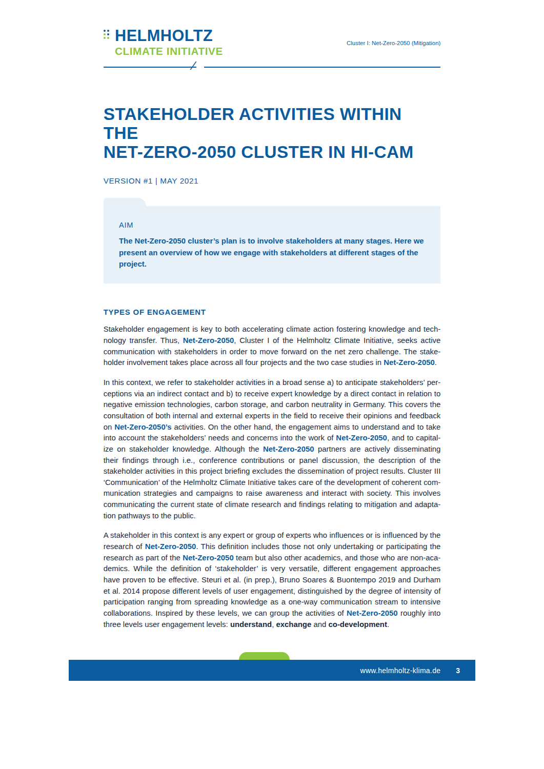HELMHOLTZ
CLIMATE INITIATIVE
Cluster I: Net-Zero-2050 (Mitigation)
Stakeholder activities within the
Net-Zero-2050 cluster in HI-CAM
Version #1 | May 2021
AIM
The Net-Zero-2050 cluster’s plan is to involve stakeholders at many stages. Here we present an overview of how we engage with stakeholders at different stages of the project.
Types of engagement
Stakeholder engagement is key to both accelerating climate action fostering knowledge and technology transfer. Thus, Net-Zero-2050, Cluster I of the Helmholtz Climate Initiative, seeks active communication with stakeholders in order to move forward on the net zero challenge. The stakeholder involvement takes place across all four projects and the two case studies in Net-Zero-2050.
In this context, we refer to stakeholder activities in a broad sense a) to anticipate stakeholders’ perceptions via an indirect contact and b) to receive expert knowledge by a direct contact in relation to negative emission technologies, carbon storage, and carbon neutrality in Germany. This covers the consultation of both internal and external experts in the field to receive their opinions and feedback on Net-Zero-2050’s activities. On the other hand, the engagement aims to understand and to take into account the stakeholders’ needs and concerns into the work of Net-Zero-2050, and to capitalize on stakeholder knowledge. Although the Net-Zero-2050 partners are actively disseminating their findings through i.e., conference contributions or panel discussion, the description of the stakeholder activities in this project briefing excludes the dissemination of project results. Cluster III ‘Communication’ of the Helmholtz Climate Initiative takes care of the development of coherent communication strategies and campaigns to raise awareness and interact with society. This involves communicating the current state of climate research and findings relating to mitigation and adaptation pathways to the public.
A stakeholder in this context is any expert or group of experts who influences or is influenced by the research of Net-Zero-2050. This definition includes those not only undertaking or participating the research as part of the Net-Zero-2050 team but also other academics, and those who are non-academics. While the definition of ‘stakeholder’ is very versatile, different engagement approaches have proven to be effective. Steuri et al. (in prep.), Bruno Soares & Buontempo 2019 and Durham et al. 2014 propose different levels of user engagement, distinguished by the degree of intensity of participation ranging from spreading knowledge as a one-way communication stream to intensive collaborations. Inspired by these levels, we can group the activities of Net-Zero-2050 roughly into three levels user engagement levels: understand, exchange and co-development.
www.helmholtz-klima.de
3